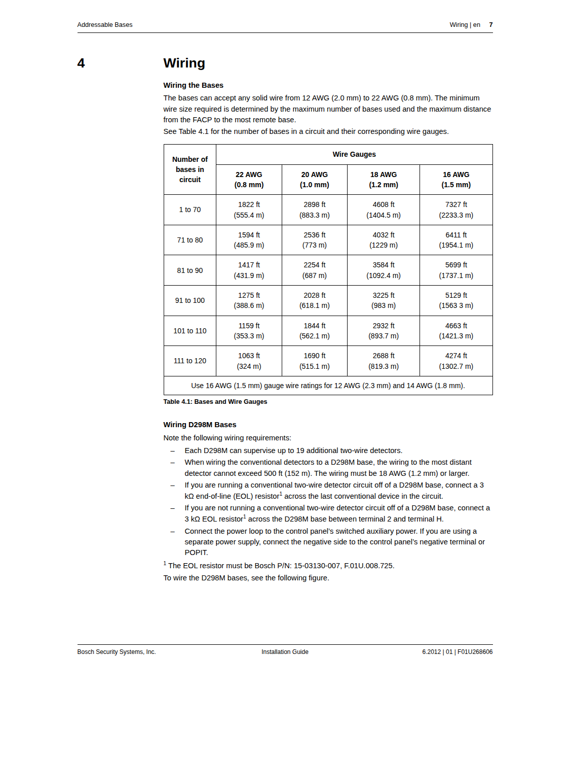Addressable Bases
Wiring | en 7
4
Wiring
Wiring the Bases
The bases can accept any solid wire from 12 AWG (2.0 mm) to 22 AWG (0.8 mm). The minimum wire size required is determined by the maximum number of bases used and the maximum distance from the FACP to the most remote base.
See Table 4.1 for the number of bases in a circuit and their corresponding wire gauges.
| Number of bases in circuit | Wire Gauges |
| --- | --- |
| 22 AWG (0.8 mm) | 20 AWG (1.0 mm) | 18 AWG (1.2 mm) | 16 AWG (1.5 mm) |
| 1 to 70 | 1822 ft (555.4 m) | 2898 ft (883.3 m) | 4608 ft (1404.5 m) | 7327 ft (2233.3 m) |
| 71 to 80 | 1594 ft (485.9 m) | 2536 ft (773 m) | 4032 ft (1229 m) | 6411 ft (1954.1 m) |
| 81 to 90 | 1417 ft (431.9 m) | 2254 ft (687 m) | 3584 ft (1092.4 m) | 5699 ft (1737.1 m) |
| 91 to 100 | 1275 ft (388.6 m) | 2028 ft (618.1 m) | 3225 ft (983 m) | 5129 ft (1563 3 m) |
| 101 to 110 | 1159 ft (353.3 m) | 1844 ft (562.1 m) | 2932 ft (893.7 m) | 4663 ft (1421.3 m) |
| 111 to 120 | 1063 ft (324 m) | 1690 ft (515.1 m) | 2688 ft (819.3 m) | 4274 ft (1302.7 m) |
| Use 16 AWG (1.5 mm) gauge wire ratings for 12 AWG (2.3 mm) and 14 AWG (1.8 mm). |
Table 4.1: Bases and Wire Gauges
Wiring D298M Bases
Note the following wiring requirements:
Each D298M can supervise up to 19 additional two-wire detectors.
When wiring the conventional detectors to a D298M base, the wiring to the most distant detector cannot exceed 500 ft (152 m). The wiring must be 18 AWG (1.2 mm) or larger.
If you are running a conventional two-wire detector circuit off of a D298M base, connect a 3 kΩ end-of-line (EOL) resistor1 across the last conventional device in the circuit.
If you are not running a conventional two-wire detector circuit off of a D298M base, connect a 3 kΩ EOL resistor1 across the D298M base between terminal 2 and terminal H.
Connect the power loop to the control panel’s switched auxiliary power. If you are using a separate power supply, connect the negative side to the control panel’s negative terminal or POPIT.
1 The EOL resistor must be Bosch P/N: 15-03130-007, F.01U.008.725.
To wire the D298M bases, see the following figure.
Bosch Security Systems, Inc.
Installation Guide
6.2012 | 01 | F01U268606